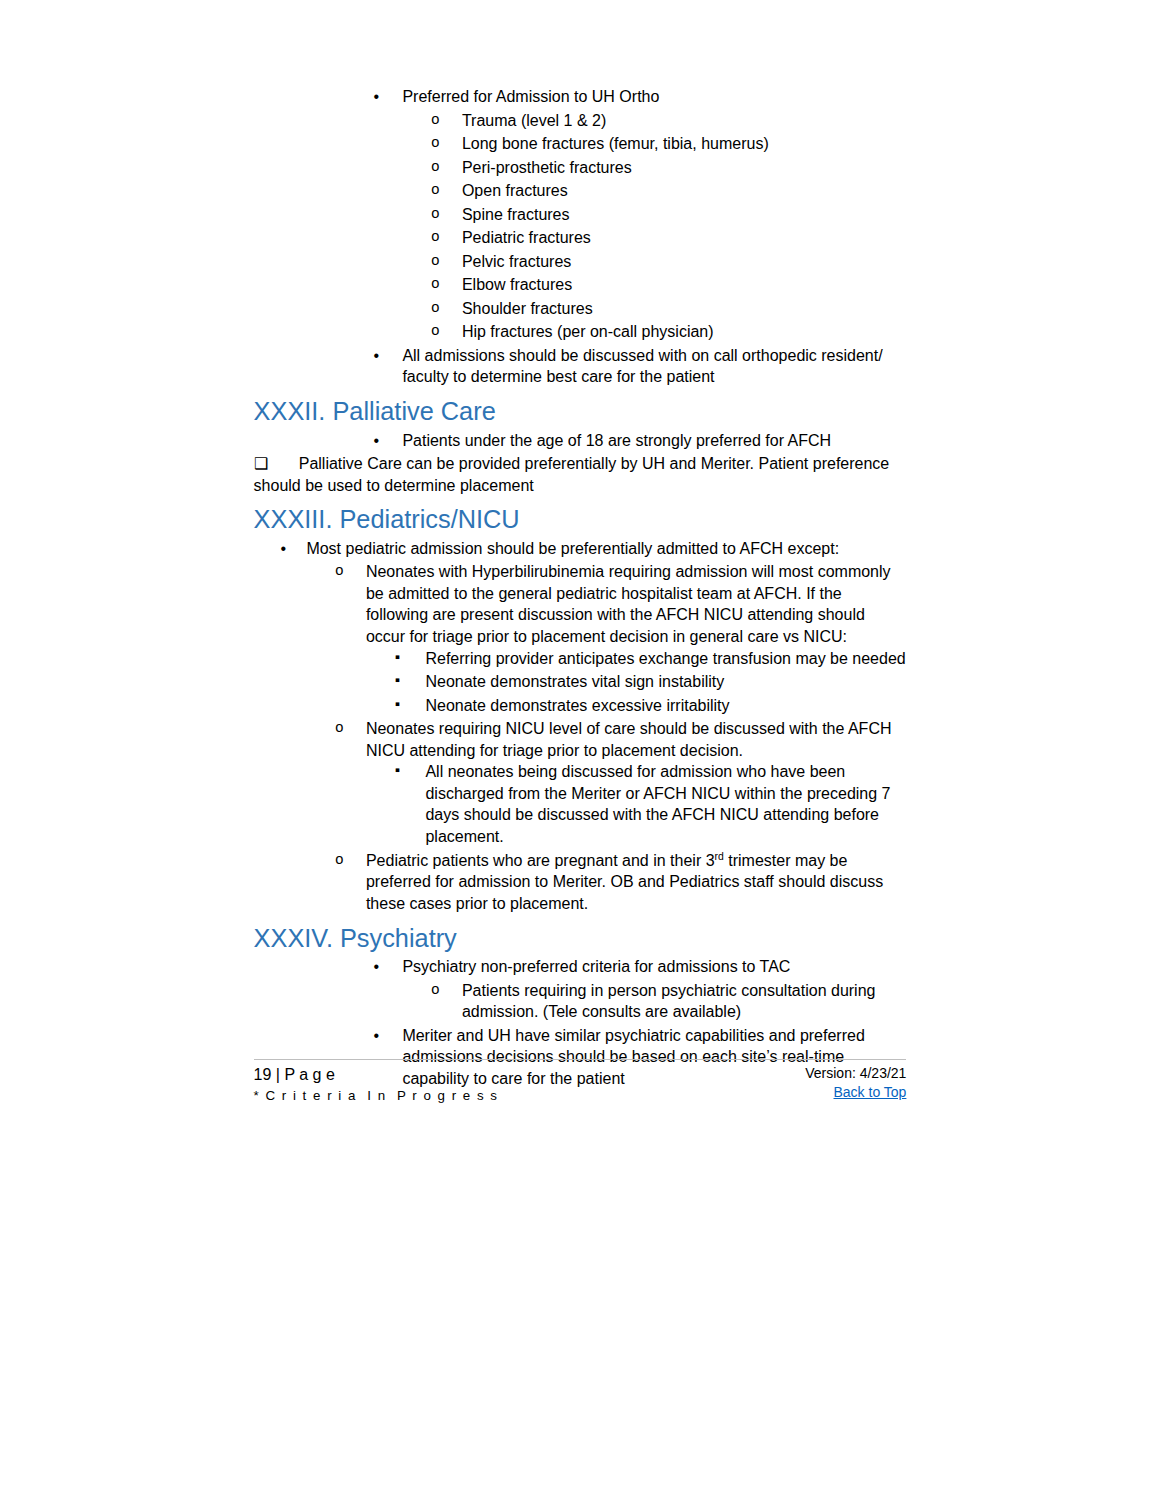Preferred for Admission to UH Ortho
Trauma (level 1 & 2)
Long bone fractures (femur, tibia, humerus)
Peri-prosthetic fractures
Open fractures
Spine fractures
Pediatric fractures
Pelvic fractures
Elbow fractures
Shoulder fractures
Hip fractures (per on-call physician)
All admissions should be discussed with on call orthopedic resident/ faculty to determine best care for the patient
XXXII. Palliative Care
Patients under the age of 18 are strongly preferred for AFCH
❑ Palliative Care can be provided preferentially by UH and Meriter. Patient preference should be used to determine placement
XXXIII. Pediatrics/NICU
Most pediatric admission should be preferentially admitted to AFCH except:
Neonates with Hyperbilirubinemia requiring admission will most commonly be admitted to the general pediatric hospitalist team at AFCH. If the following are present discussion with the AFCH NICU attending should occur for triage prior to placement decision in general care vs NICU:
Referring provider anticipates exchange transfusion may be needed
Neonate demonstrates vital sign instability
Neonate demonstrates excessive irritability
Neonates requiring NICU level of care should be discussed with the AFCH NICU attending for triage prior to placement decision.
All neonates being discussed for admission who have been discharged from the Meriter or AFCH NICU within the preceding 7 days should be discussed with the AFCH NICU attending before placement.
Pediatric patients who are pregnant and in their 3rd trimester may be preferred for admission to Meriter. OB and Pediatrics staff should discuss these cases prior to placement.
XXXIV. Psychiatry
Psychiatry non-preferred criteria for admissions to TAC
Patients requiring in person psychiatric consultation during admission. (Tele consults are available)
Meriter and UH have similar psychiatric capabilities and preferred admissions decisions should be based on each site’s real-time capability to care for the patient
19 | P a g e
* C r i t e r i a I n P r o g r e s s
Version: 4/23/21
Back to Top